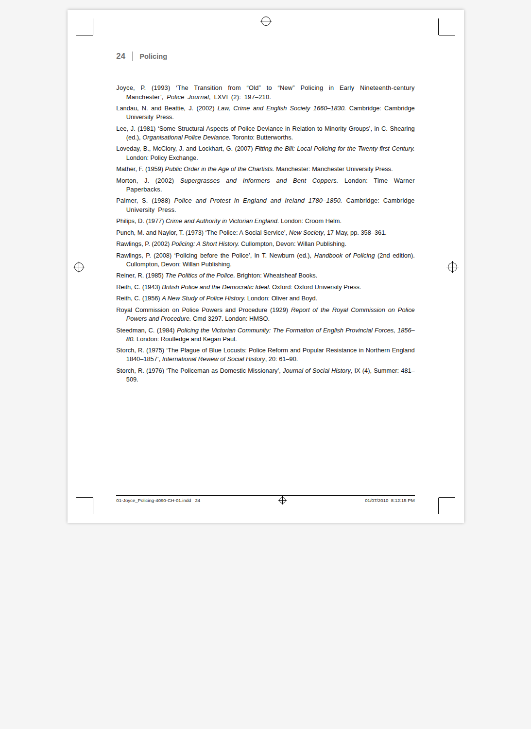24 Policing
Joyce, P. (1993) ‘The Transition from “Old” to “New” Policing in Early Nineteenth-century Manchester’, Police Journal, LXVI (2): 197–210.
Landau, N. and Beattie, J. (2002) Law, Crime and English Society 1660–1830. Cambridge: Cambridge University Press.
Lee, J. (1981) ‘Some Structural Aspects of Police Deviance in Relation to Minority Groups’, in C. Shearing (ed.), Organisational Police Deviance. Toronto: Butterworths.
Loveday, B., McClory, J. and Lockhart, G. (2007) Fitting the Bill: Local Policing for the Twenty-first Century. London: Policy Exchange.
Mather, F. (1959) Public Order in the Age of the Chartists. Manchester: Manchester University Press.
Morton, J. (2002) Supergrasses and Informers and Bent Coppers. London: Time Warner Paperbacks.
Palmer, S. (1988) Police and Protest in England and Ireland 1780–1850. Cambridge: Cambridge University Press.
Philips, D. (1977) Crime and Authority in Victorian England. London: Croom Helm.
Punch, M. and Naylor, T. (1973) ‘The Police: A Social Service’, New Society, 17 May, pp. 358–361.
Rawlings, P. (2002) Policing: A Short History. Cullompton, Devon: Willan Publishing.
Rawlings, P. (2008) ‘Policing before the Police’, in T. Newburn (ed.), Handbook of Policing (2nd edition). Cullompton, Devon: Willan Publishing.
Reiner, R. (1985) The Politics of the Police. Brighton: Wheatsheaf Books.
Reith, C. (1943) British Police and the Democratic Ideal. Oxford: Oxford University Press.
Reith, C. (1956) A New Study of Police History. London: Oliver and Boyd.
Royal Commission on Police Powers and Procedure (1929) Report of the Royal Commission on Police Powers and Procedure. Cmd 3297. London: HMSO.
Steedman, C. (1984) Policing the Victorian Community: The Formation of English Provincial Forces, 1856–80. London: Routledge and Kegan Paul.
Storch, R. (1975) ‘The Plague of Blue Locusts: Police Reform and Popular Resistance in Northern England 1840–1857’, International Review of Social History, 20: 61–90.
Storch, R. (1976) ‘The Policeman as Domestic Missionary’, Journal of Social History, IX (4), Summer: 481–509.
01-Joyce_Policing-4090-CH-01.indd 24 01/07/2010 8:12:15 PM